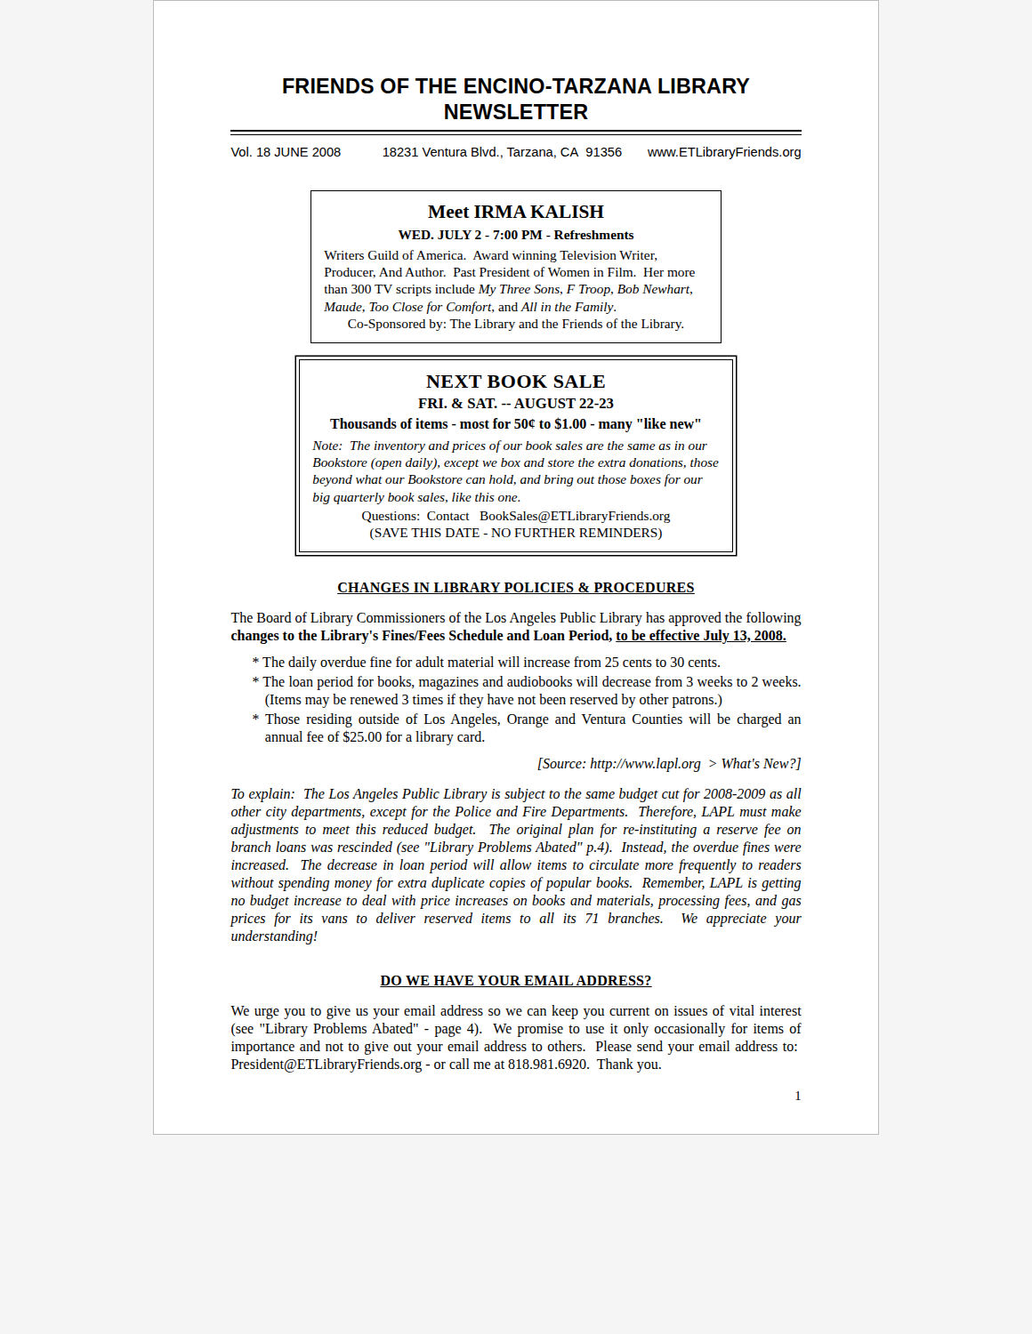FRIENDS OF THE ENCINO-TARZANA LIBRARY NEWSLETTER
Vol. 18 JUNE 2008 18231 Ventura Blvd., Tarzana, CA 91356 www.ETLibraryFriends.org
Meet IRMA KALISH
WED. JULY 2 - 7:00 PM - Refreshments
Writers Guild of America. Award winning Television Writer, Producer, And Author. Past President of Women in Film. Her more than 300 TV scripts include My Three Sons, F Troop, Bob Newhart, Maude, Too Close for Comfort, and All in the Family.
Co-Sponsored by: The Library and the Friends of the Library.
NEXT BOOK SALE
FRI. & SAT. -- AUGUST 22-23
Thousands of items - most for 50¢ to $1.00 - many "like new"
Note: The inventory and prices of our book sales are the same as in our Bookstore (open daily), except we box and store the extra donations, those beyond what our Bookstore can hold, and bring out those boxes for our big quarterly book sales, like this one.
Questions: Contact BookSales@ETLibraryFriends.org
(SAVE THIS DATE - NO FURTHER REMINDERS)
CHANGES IN LIBRARY POLICIES & PROCEDURES
The Board of Library Commissioners of the Los Angeles Public Library has approved the following changes to the Library's Fines/Fees Schedule and Loan Period, to be effective July 13, 2008.
* The daily overdue fine for adult material will increase from 25 cents to 30 cents.
* The loan period for books, magazines and audiobooks will decrease from 3 weeks to 2 weeks. (Items may be renewed 3 times if they have not been reserved by other patrons.)
* Those residing outside of Los Angeles, Orange and Ventura Counties will be charged an annual fee of $25.00 for a library card.
[Source: http://www.lapl.org > What's New?]
To explain: The Los Angeles Public Library is subject to the same budget cut for 2008-2009 as all other city departments, except for the Police and Fire Departments. Therefore, LAPL must make adjustments to meet this reduced budget. The original plan for re-instituting a reserve fee on branch loans was rescinded (see "Library Problems Abated" p.4). Instead, the overdue fines were increased. The decrease in loan period will allow items to circulate more frequently to readers without spending money for extra duplicate copies of popular books. Remember, LAPL is getting no budget increase to deal with price increases on books and materials, processing fees, and gas prices for its vans to deliver reserved items to all its 71 branches. We appreciate your understanding!
DO WE HAVE YOUR EMAIL ADDRESS?
We urge you to give us your email address so we can keep you current on issues of vital interest (see "Library Problems Abated" - page 4). We promise to use it only occasionally for items of importance and not to give out your email address to others. Please send your email address to: President@ETLibraryFriends.org - or call me at 818.981.6920. Thank you.
1